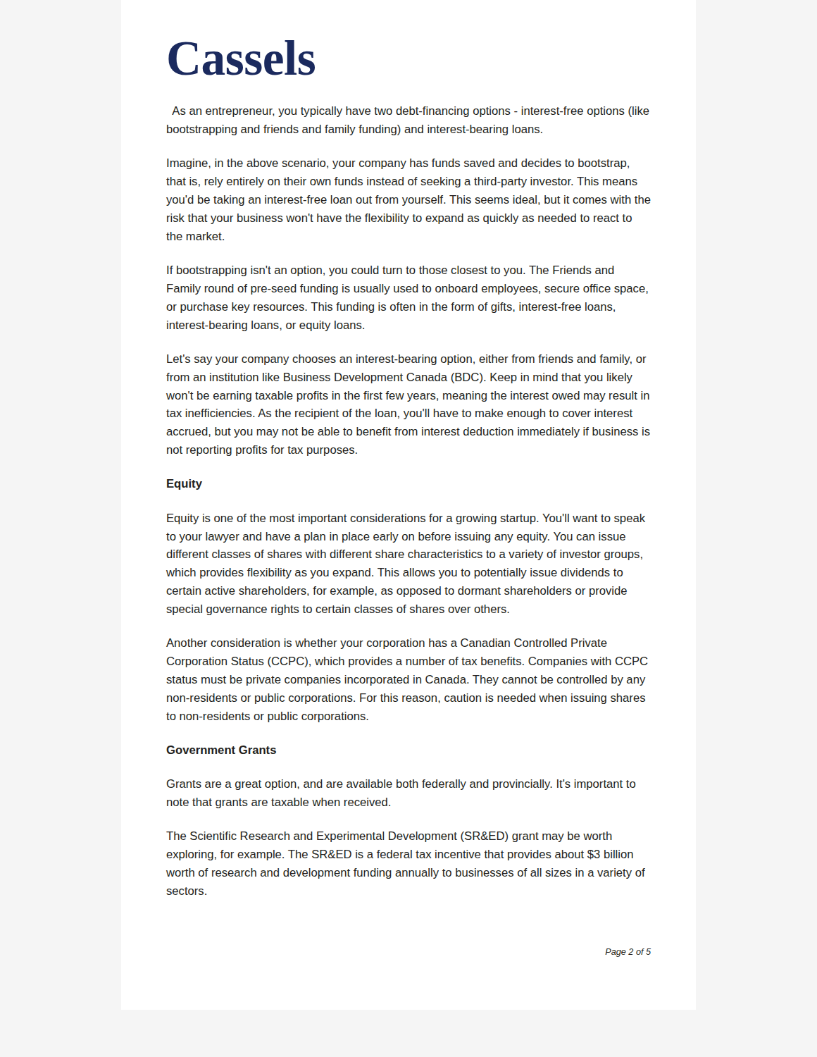Cassels
As an entrepreneur, you typically have two debt-financing options - interest-free options (like bootstrapping and friends and family funding) and interest-bearing loans.
Imagine, in the above scenario, your company has funds saved and decides to bootstrap, that is, rely entirely on their own funds instead of seeking a third-party investor. This means you'd be taking an interest-free loan out from yourself. This seems ideal, but it comes with the risk that your business won't have the flexibility to expand as quickly as needed to react to the market.
If bootstrapping isn't an option, you could turn to those closest to you. The Friends and Family round of pre-seed funding is usually used to onboard employees, secure office space, or purchase key resources. This funding is often in the form of gifts, interest-free loans, interest-bearing loans, or equity loans.
Let's say your company chooses an interest-bearing option, either from friends and family, or from an institution like Business Development Canada (BDC). Keep in mind that you likely won't be earning taxable profits in the first few years, meaning the interest owed may result in tax inefficiencies. As the recipient of the loan, you'll have to make enough to cover interest accrued, but you may not be able to benefit from interest deduction immediately if business is not reporting profits for tax purposes.
Equity
Equity is one of the most important considerations for a growing startup. You'll want to speak to your lawyer and have a plan in place early on before issuing any equity. You can issue different classes of shares with different share characteristics to a variety of investor groups, which provides flexibility as you expand. This allows you to potentially issue dividends to certain active shareholders, for example, as opposed to dormant shareholders or provide special governance rights to certain classes of shares over others.
Another consideration is whether your corporation has a Canadian Controlled Private Corporation Status (CCPC), which provides a number of tax benefits. Companies with CCPC status must be private companies incorporated in Canada. They cannot be controlled by any non-residents or public corporations. For this reason, caution is needed when issuing shares to non-residents or public corporations.
Government Grants
Grants are a great option, and are available both federally and provincially. It's important to note that grants are taxable when received.
The Scientific Research and Experimental Development (SR&ED) grant may be worth exploring, for example. The SR&ED is a federal tax incentive that provides about $3 billion worth of research and development funding annually to businesses of all sizes in a variety of sectors.
Page 2 of 5